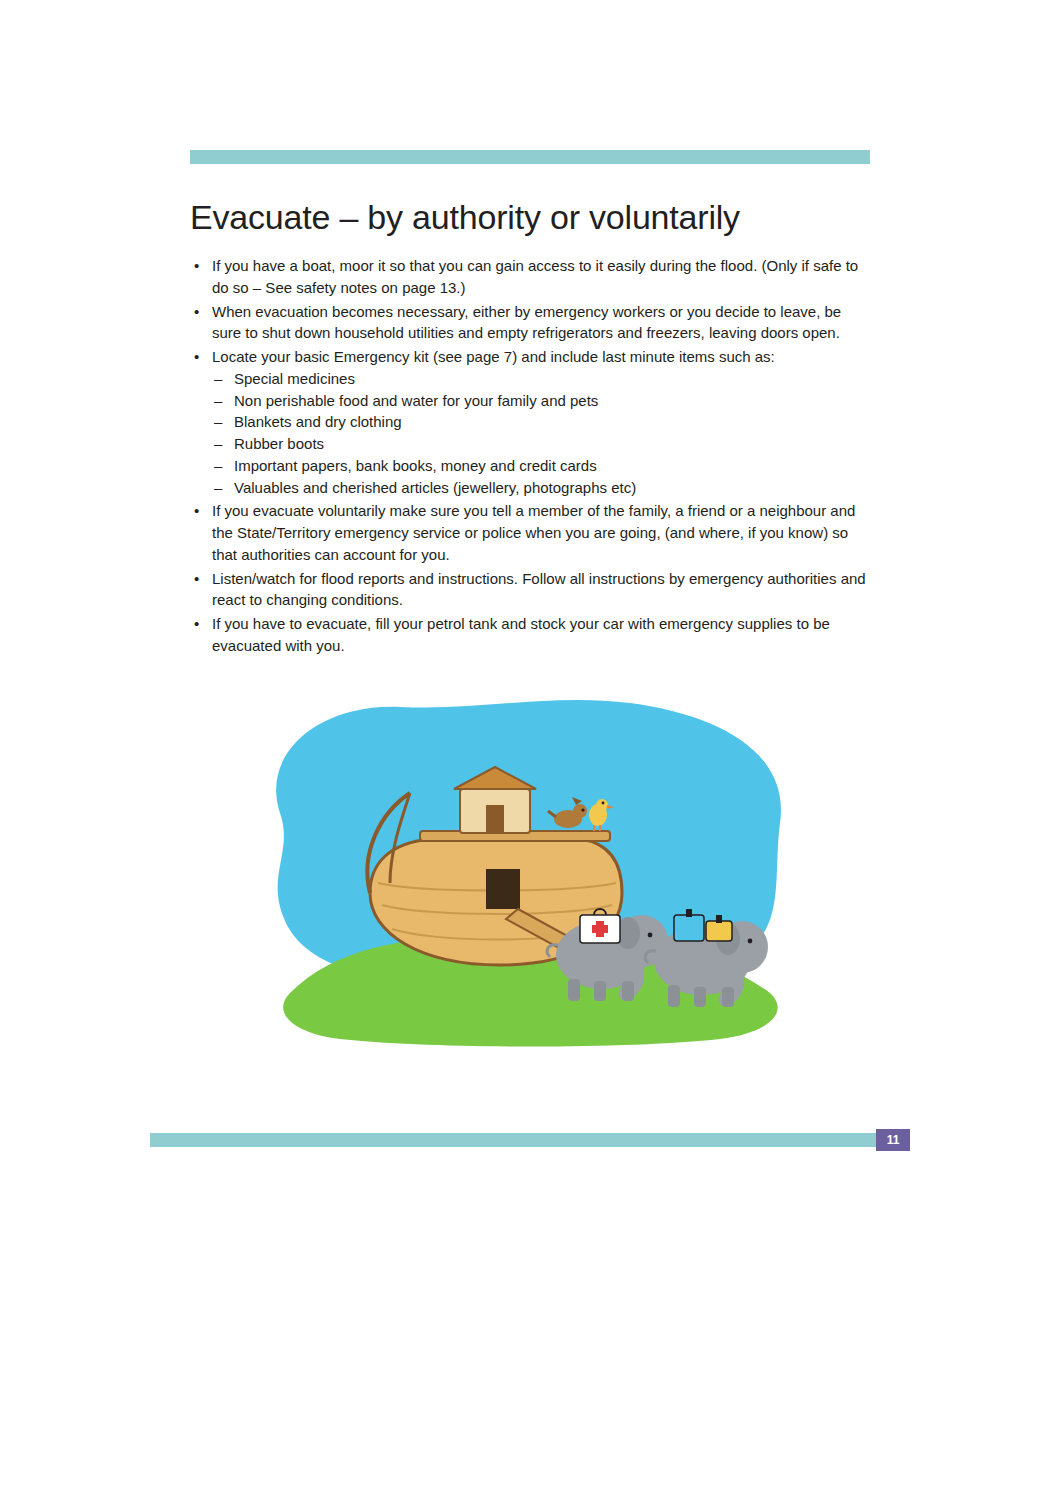Evacuate – by authority or voluntarily
If you have a boat, moor it so that you can gain access to it easily during the flood. (Only if safe to do so – See safety notes on page 13.)
When evacuation becomes necessary, either by emergency workers or you decide to leave, be sure to shut down household utilities and empty refrigerators and freezers, leaving doors open.
Locate your basic Emergency kit (see page 7) and include last minute items such as:
Special medicines
Non perishable food and water for your family and pets
Blankets and dry clothing
Rubber boots
Important papers, bank books, money and credit cards
Valuables and cherished articles (jewellery, photographs etc)
If you evacuate voluntarily make sure you tell a member of the family, a friend or a neighbour and the State/Territory emergency service or police when you are going, (and where, if you know) so that authorities can account for you.
Listen/watch for flood reports and instructions. Follow all instructions by emergency authorities and react to changing conditions.
If you have to evacuate, fill your petrol tank and stock your car with emergency supplies to be evacuated with you.
11